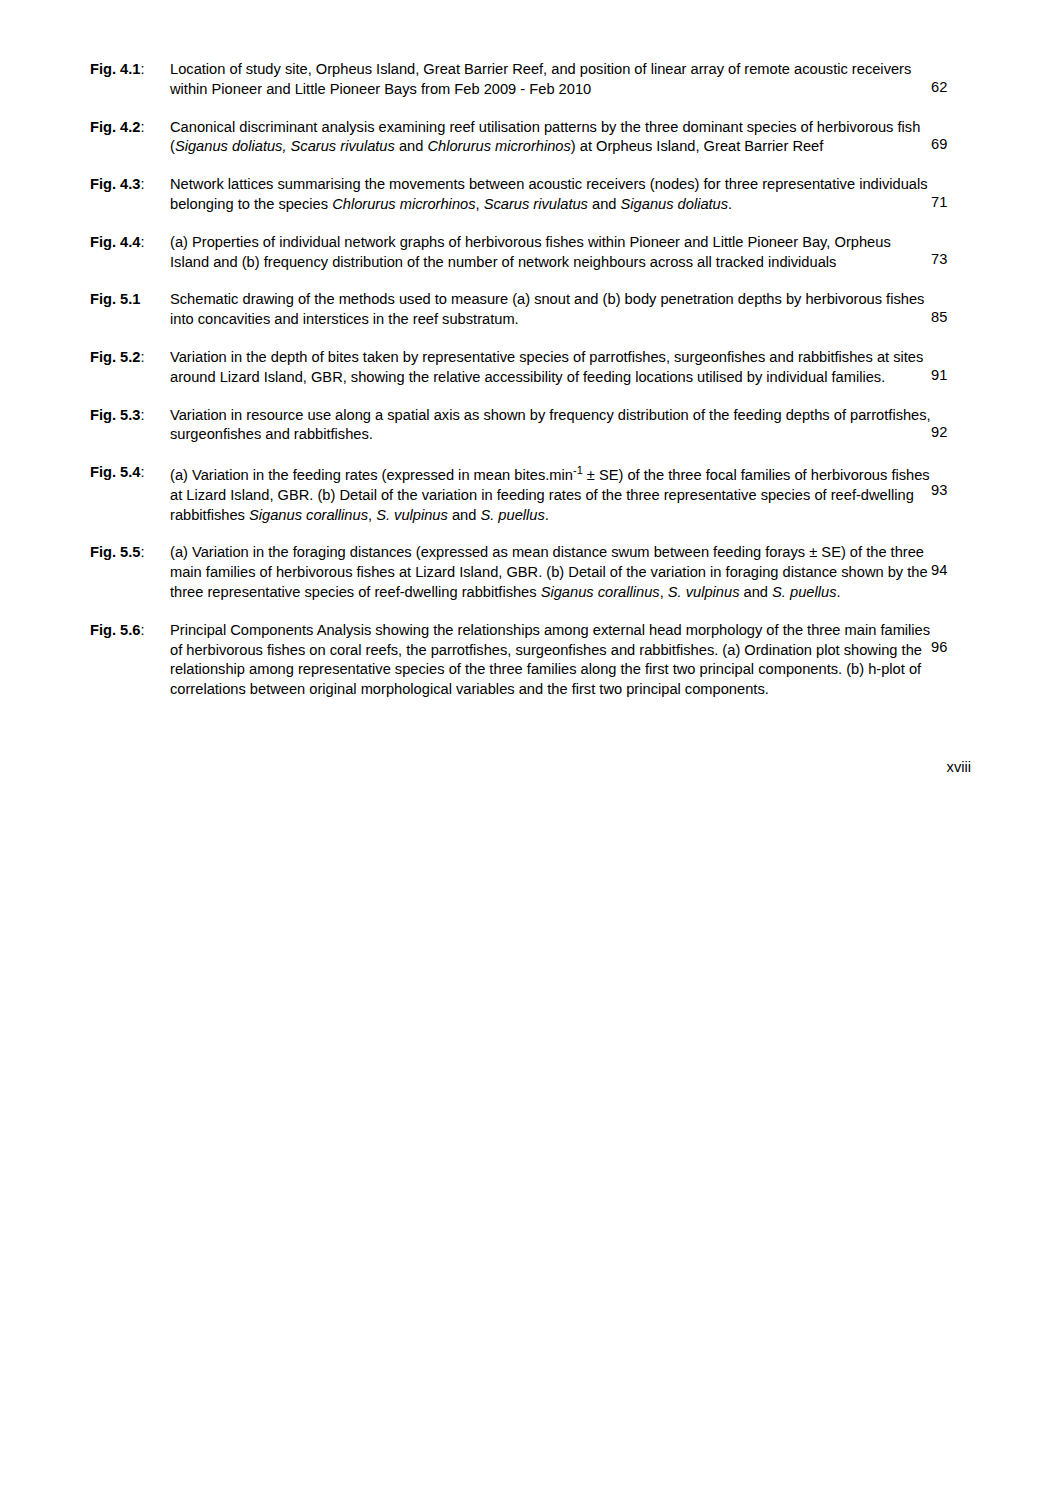| Fig. 4.1 : | Location of study site, Orpheus Island, Great Barrier Reef, and position of linear array of remote acoustic receivers within Pioneer and Little Pioneer Bays from Feb 2009 - Feb 2010 | 62 |
| Fig. 4.2 : | Canonical discriminant analysis examining reef utilisation patterns by the three dominant species of herbivorous fish ( Siganus doliatus, Scarus rivulatus and Chlorurus microrhinos ) at Orpheus Island, Great Barrier Reef | 69 |
| Fig. 4.3 : | Network lattices summarising the movements between acoustic receivers (nodes) for three representative individuals belonging to the species Chlorurus microrhinos , Scarus rivulatus and Siganus doliatus . | 71 |
| Fig. 4.4 : | (a) Properties of individual network graphs of herbivorous fishes within Pioneer and Little Pioneer Bay, Orpheus Island and (b) frequency distribution of the number of network neighbours across all tracked individuals | 73 |
| Fig. 5.1 | Schematic drawing of the methods used to measure (a) snout and (b) body penetration depths by herbivorous fishes into concavities and interstices in the reef substratum. | 85 |
| Fig. 5.2 : | Variation in the depth of bites taken by representative species of parrotfishes, surgeonfishes and rabbitfishes at sites around Lizard Island, GBR, showing the relative accessibility of feeding locations utilised by individual families. | 91 |
| Fig. 5.3 : | Variation in resource use along a spatial axis as shown by frequency distribution of the feeding depths of parrotfishes, surgeonfishes and rabbitfishes. | 92 |
| Fig. 5.4 : | (a) Variation in the feeding rates (expressed in mean bites.min -1 ± SE) of the three focal families of herbivorous fishes at Lizard Island, GBR. (b) Detail of the variation in feeding rates of the three representative species of reef-dwelling rabbitfishes Siganus corallinus , S. vulpinus and S. puellus . | 93 |
| Fig. 5.5 : | (a) Variation in the foraging distances (expressed as mean distance swum between feeding forays ± SE) of the three main families of herbivorous fishes at Lizard Island, GBR. (b) Detail of the variation in foraging distance shown by the three representative species of reef-dwelling rabbitfishes Siganus corallinus , S. vulpinus and S. puellus . | 94 |
| Fig. 5.6 : | Principal Components Analysis showing the relationships among external head morphology of the three main families of herbivorous fishes on coral reefs, the parrotfishes, surgeonfishes and rabbitfishes. (a) Ordination plot showing the relationship among representative species of the three families along the first two principal components. (b) h-plot of correlations between original morphological variables and the first two principal components. | 96 |
xviii